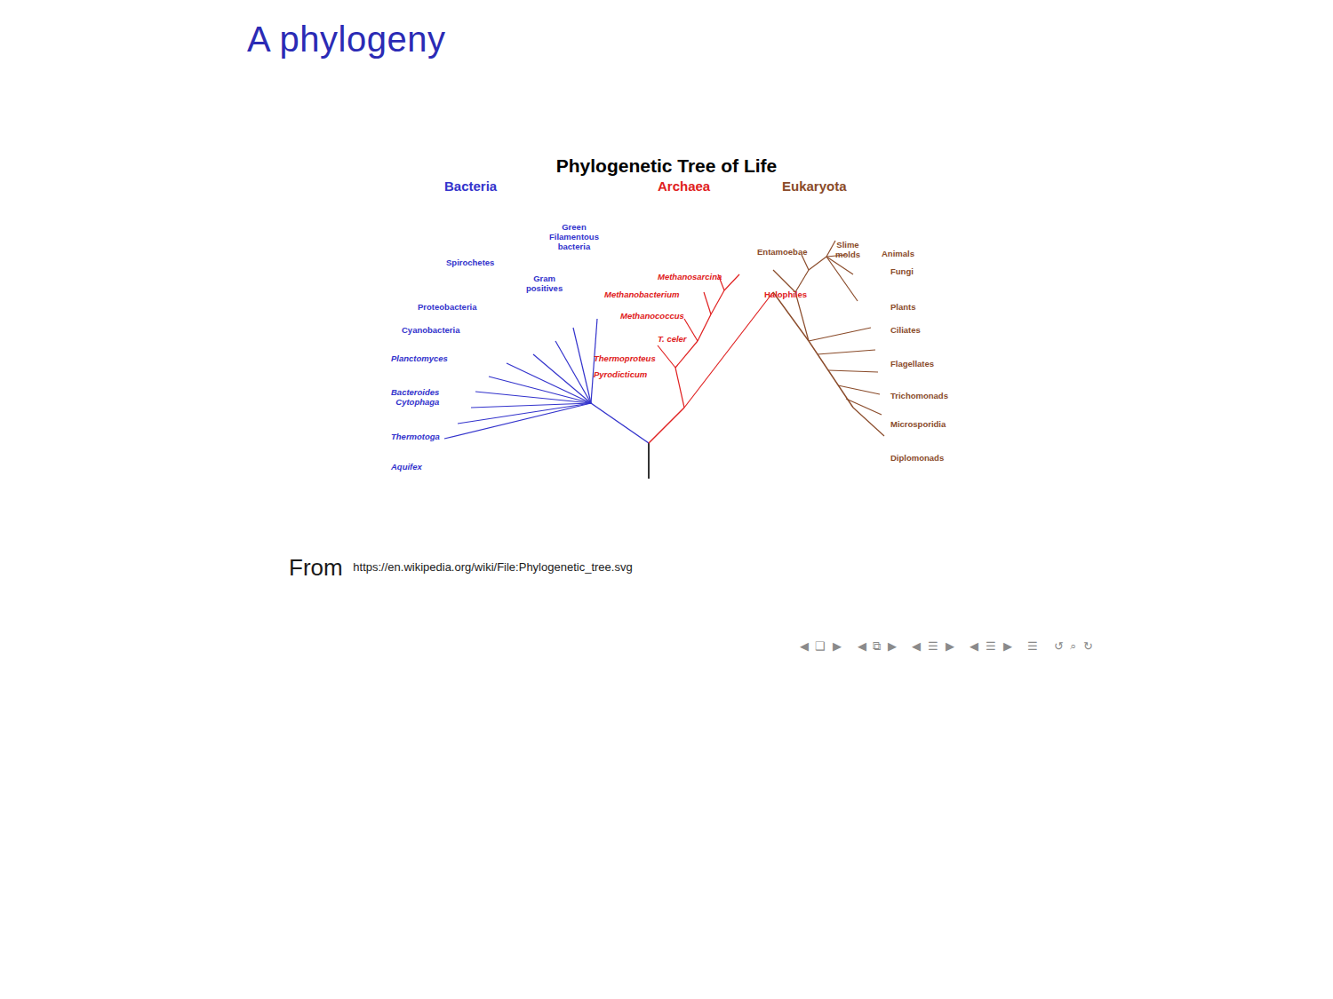A phylogeny
Phylogenetic Tree of Life
Bacteria
Archaea
Eukaryota
Green
Filamentous
bacteria
Spirochetes
Gram
positives
Proteobacteria
Cyanobacteria
Planctomyces
Bacteroides
Cytophaga
Thermotoga
Aquifex
Methanosarcina
Methanobacterium
Methanococcus
T. celer
Thermoproteus
Pyrodicticum
Halophiles
Entamoebae
Slime
molds
Animals
Fungi
Plants
Ciliates
Flagellates
Trichomonads
Microsporidia
Diplomonads
From https://en.wikipedia.org/wiki/File:Phylogenetic_tree.svg
◀ ❑ ▶ ◀ ⧉ ▶ ◀ ☰ ▶ ◀ ☰ ▶ ☰ ↺ ⌕ ↻